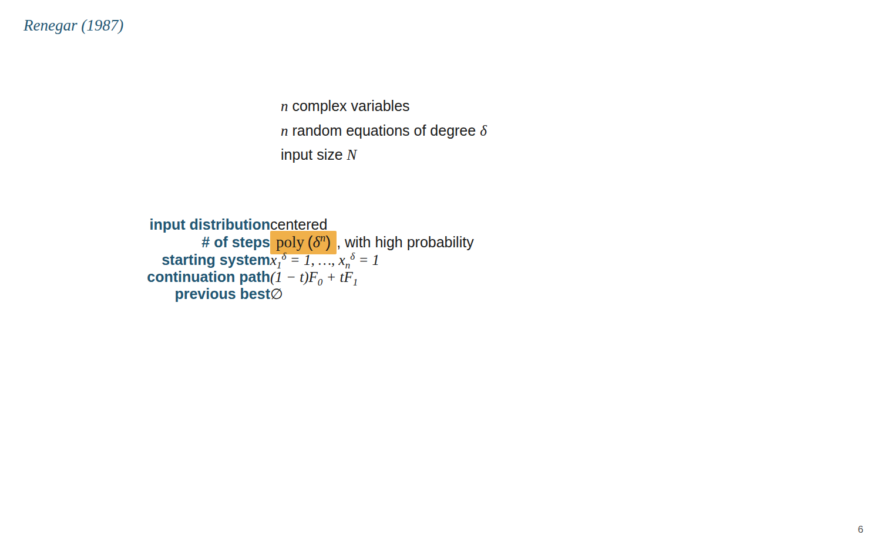Renegar (1987)
n complex variables
n random equations of degree δ
input size N
| input distribution | centered |
| # of steps | poly ( δ n ) , with high probability |
| starting system | x 1 δ = 1, …, x n δ = 1 |
| continuation path | (1 − t)F 0 + tF 1 |
| previous best | ∅ |
6